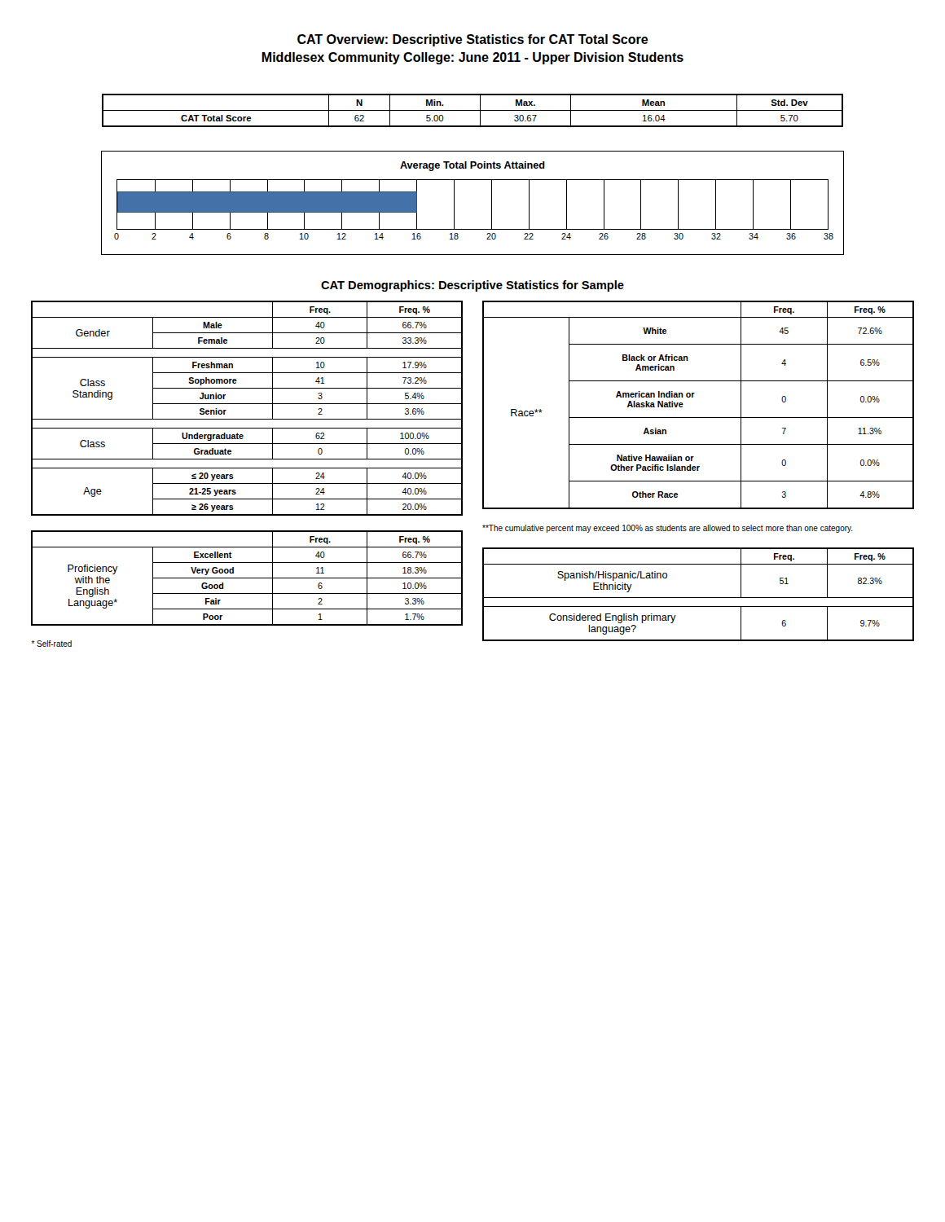CAT Overview: Descriptive Statistics for CAT Total Score
Middlesex Community College: June 2011 - Upper Division Students
| | N | Min. | Max. | Mean | Std. Dev |
| --- | --- | --- | --- | --- | --- |
| CAT Total Score | 62 | 5.00 | 30.67 | 16.04 | 5.70 |
Average Total Points Attained
0 2 4 6 8 10 12 14 16 18 20 22 24 26 28 30 32 34 36 38
CAT Demographics: Descriptive Statistics for Sample
| | Freq. | Freq. % |
| Gender | Male | 40 | 66.7% |
| Female | 20 | 33.3% |
| Class Standing | Freshman | 10 | 17.9% |
| Sophomore | 41 | 73.2% |
| Junior | 3 | 5.4% |
| Senior | 2 | 3.6% |
| Class | Undergraduate | 62 | 100.0% |
| Graduate | 0 | 0.0% |
| Age | ≤ 20 years | 24 | 40.0% |
| 21-25 years | 24 | 40.0% |
| ≥ 26 years | 12 | 20.0% |
| | Freq. | Freq. % |
| Proficiency with the English Language* | Excellent | 40 | 66.7% |
| Very Good | 11 | 18.3% |
| Good | 6 | 10.0% |
| Fair | 2 | 3.3% |
| Poor | 1 | 1.7% |
* Self-rated
| | Freq. | Freq. % |
| Race** | White | 45 | 72.6% |
| Black or African American | 4 | 6.5% |
| American Indian or Alaska Native | 0 | 0.0% |
| Asian | 7 | 11.3% |
| Native Hawaiian or Other Pacific Islander | 0 | 0.0% |
| Other Race | 3 | 4.8% |
**The cumulative percent may exceed 100% as students are allowed to select more than one category.
| | Freq. | Freq. % |
| Spanish/Hispanic/Latino Ethnicity | 51 | 82.3% |
| Considered English primary language? | 6 | 9.7% |